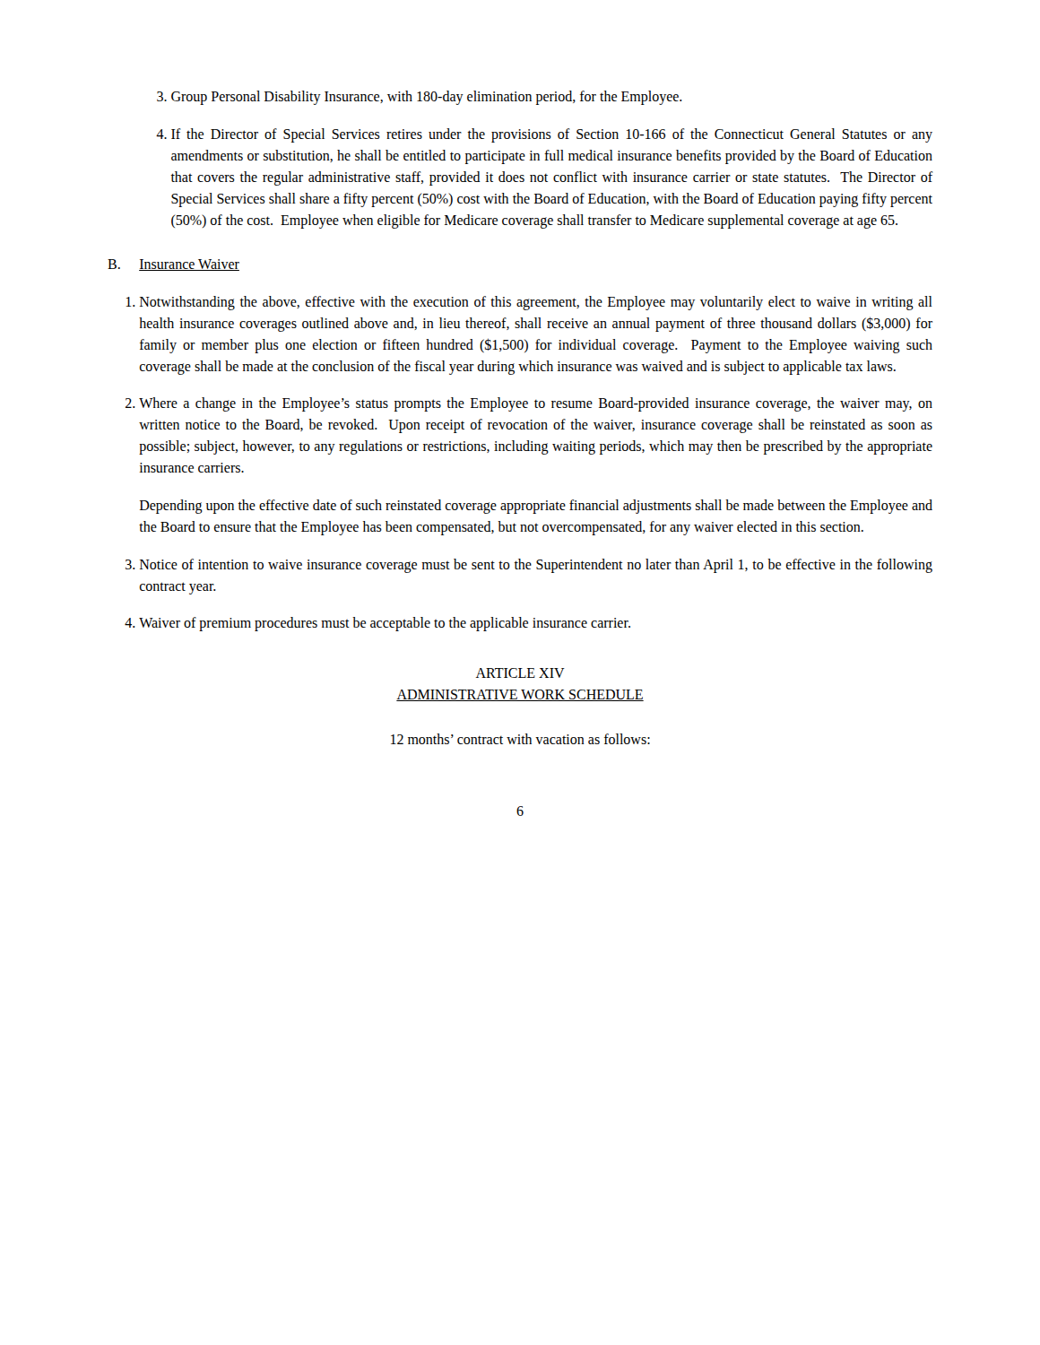Group Personal Disability Insurance, with 180-day elimination period, for the Employee.
If the Director of Special Services retires under the provisions of Section 10-166 of the Connecticut General Statutes or any amendments or substitution, he shall be entitled to participate in full medical insurance benefits provided by the Board of Education that covers the regular administrative staff, provided it does not conflict with insurance carrier or state statutes. The Director of Special Services shall share a fifty percent (50%) cost with the Board of Education, with the Board of Education paying fifty percent (50%) of the cost. Employee when eligible for Medicare coverage shall transfer to Medicare supplemental coverage at age 65.
B. Insurance Waiver
Notwithstanding the above, effective with the execution of this agreement, the Employee may voluntarily elect to waive in writing all health insurance coverages outlined above and, in lieu thereof, shall receive an annual payment of three thousand dollars ($3,000) for family or member plus one election or fifteen hundred ($1,500) for individual coverage. Payment to the Employee waiving such coverage shall be made at the conclusion of the fiscal year during which insurance was waived and is subject to applicable tax laws.
Where a change in the Employee’s status prompts the Employee to resume Board-provided insurance coverage, the waiver may, on written notice to the Board, be revoked. Upon receipt of revocation of the waiver, insurance coverage shall be reinstated as soon as possible; subject, however, to any regulations or restrictions, including waiting periods, which may then be prescribed by the appropriate insurance carriers.
Depending upon the effective date of such reinstated coverage appropriate financial adjustments shall be made between the Employee and the Board to ensure that the Employee has been compensated, but not overcompensated, for any waiver elected in this section.
Notice of intention to waive insurance coverage must be sent to the Superintendent no later than April 1, to be effective in the following contract year.
Waiver of premium procedures must be acceptable to the applicable insurance carrier.
ARTICLE XIV ADMINISTRATIVE WORK SCHEDULE
12 months’ contract with vacation as follows:
6